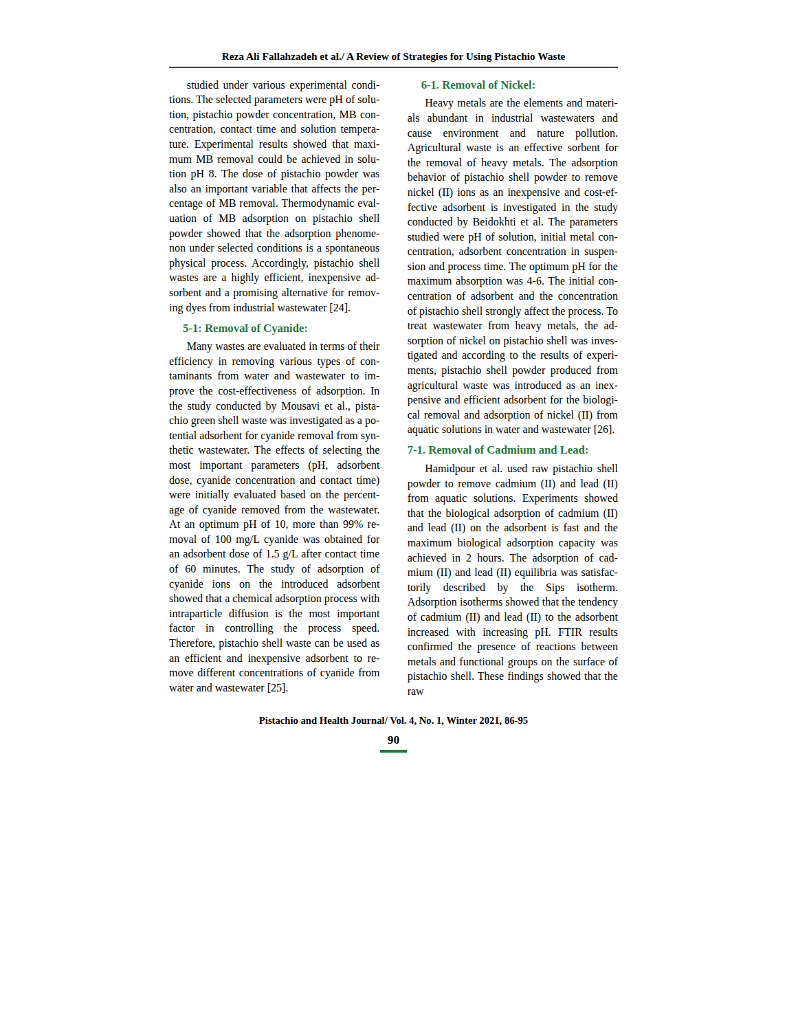Reza Ali Fallahzadeh et al./ A Review of Strategies for Using Pistachio Waste
studied under various experimental conditions. The selected parameters were pH of solution, pistachio powder concentration, MB concentration, contact time and solution temperature. Experimental results showed that maximum MB removal could be achieved in solution pH 8. The dose of pistachio powder was also an important variable that affects the percentage of MB removal. Thermodynamic evaluation of MB adsorption on pistachio shell powder showed that the adsorption phenomenon under selected conditions is a spontaneous physical process. Accordingly, pistachio shell wastes are a highly efficient, inexpensive adsorbent and a promising alternative for removing dyes from industrial wastewater [24].
5-1: Removal of Cyanide:
Many wastes are evaluated in terms of their efficiency in removing various types of contaminants from water and wastewater to improve the cost-effectiveness of adsorption. In the study conducted by Mousavi et al., pistachio green shell waste was investigated as a potential adsorbent for cyanide removal from synthetic wastewater. The effects of selecting the most important parameters (pH, adsorbent dose, cyanide concentration and contact time) were initially evaluated based on the percentage of cyanide removed from the wastewater. At an optimum pH of 10, more than 99% removal of 100 mg/L cyanide was obtained for an adsorbent dose of 1.5 g/L after contact time of 60 minutes. The study of adsorption of cyanide ions on the introduced adsorbent showed that a chemical adsorption process with intraparticle diffusion is the most important factor in controlling the process speed. Therefore, pistachio shell waste can be used as an efficient and inexpensive adsorbent to remove different concentrations of cyanide from water and wastewater [25].
6-1. Removal of Nickel:
Heavy metals are the elements and materials abundant in industrial wastewaters and cause environment and nature pollution. Agricultural waste is an effective sorbent for the removal of heavy metals. The adsorption behavior of pistachio shell powder to remove nickel (II) ions as an inexpensive and cost-effective adsorbent is investigated in the study conducted by Beidokhti et al. The parameters studied were pH of solution, initial metal concentration, adsorbent concentration in suspension and process time. The optimum pH for the maximum absorption was 4-6. The initial concentration of adsorbent and the concentration of pistachio shell strongly affect the process. To treat wastewater from heavy metals, the adsorption of nickel on pistachio shell was investigated and according to the results of experiments, pistachio shell powder produced from agricultural waste was introduced as an inexpensive and efficient adsorbent for the biological removal and adsorption of nickel (II) from aquatic solutions in water and wastewater [26].
7-1. Removal of Cadmium and Lead:
Hamidpour et al. used raw pistachio shell powder to remove cadmium (II) and lead (II) from aquatic solutions. Experiments showed that the biological adsorption of cadmium (II) and lead (II) on the adsorbent is fast and the maximum biological adsorption capacity was achieved in 2 hours. The adsorption of cadmium (II) and lead (II) equilibria was satisfactorily described by the Sips isotherm. Adsorption isotherms showed that the tendency of cadmium (II) and lead (II) to the adsorbent increased with increasing pH. FTIR results confirmed the presence of reactions between metals and functional groups on the surface of pistachio shell. These findings showed that the raw
Pistachio and Health Journal/ Vol. 4, No. 1, Winter 2021, 86-95
90